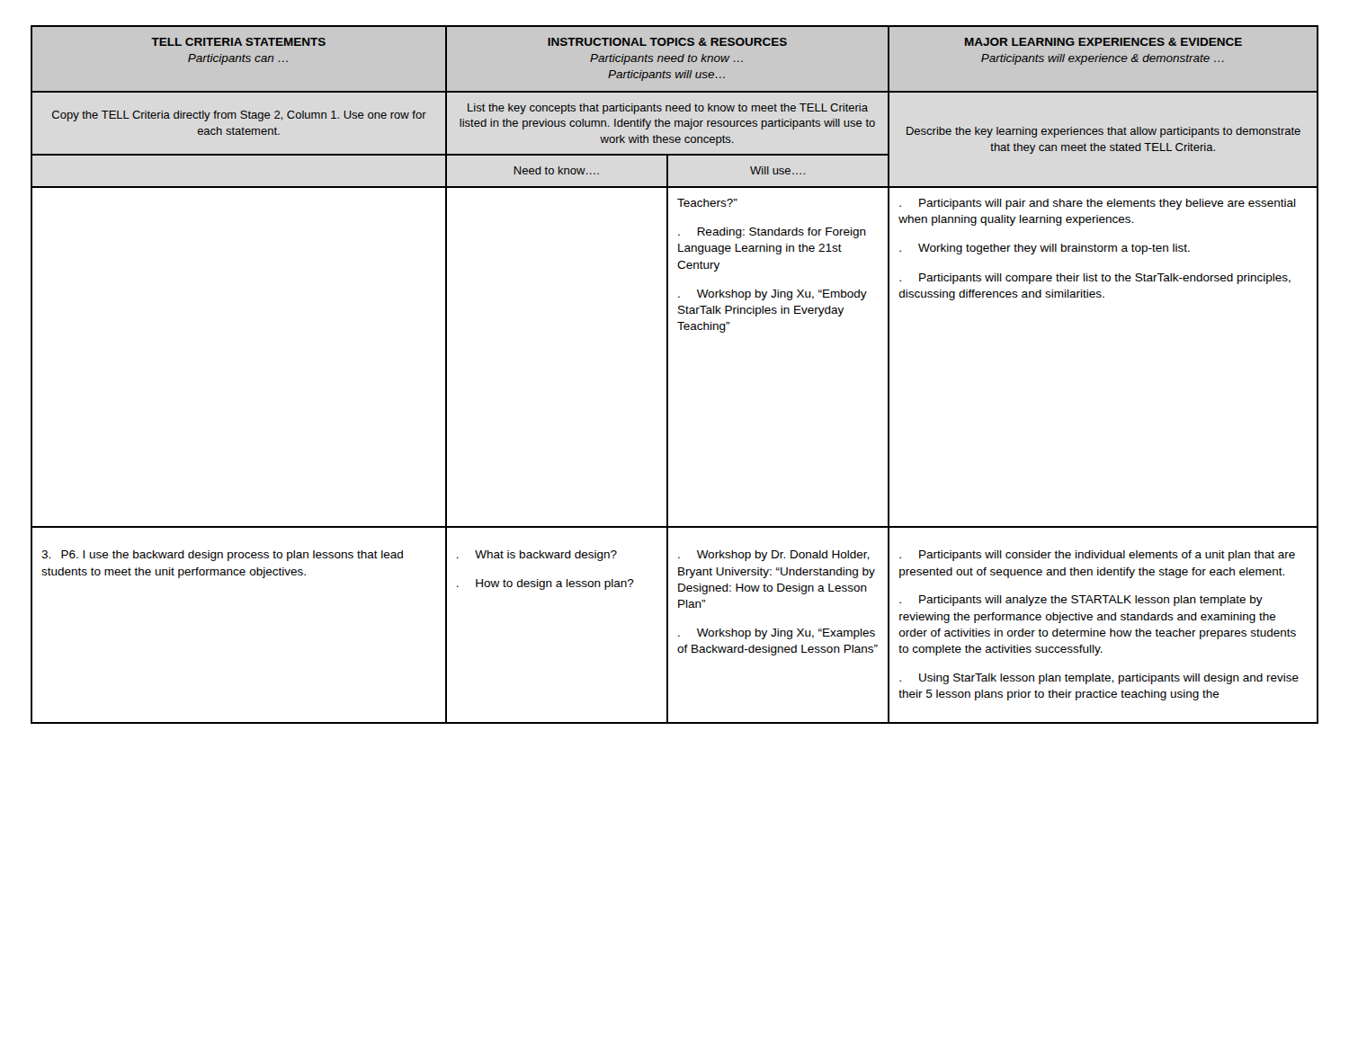| TELL CRITERIA STATEMENTS Participants can … | INSTRUCTIONAL TOPICS & RESOURCES Participants need to know … Participants will use… | MAJOR LEARNING EXPERIENCES & EVIDENCE Participants will experience & demonstrate … |
| Copy the TELL Criteria directly from Stage 2, Column 1. Use one row for each statement. | List the key concepts that participants need to know to meet the TELL Criteria listed in the previous column. Identify the major resources participants will use to work with these concepts. | Describe the key learning experiences that allow participants to demonstrate that they can meet the stated TELL Criteria. |
| | Need to know…. | Will use…. |
| | | Teachers?” . Reading: Standards for Foreign Language Learning in the 21st Century . Workshop by Jing Xu, “Embody StarTalk Principles in Everyday Teaching” | . Participants will pair and share the elements they believe are essential when planning quality learning experiences. . Working together they will brainstorm a top-ten list. . Participants will compare their list to the StarTalk-endorsed principles, discussing differences and similarities. |
| 3. P6. I use the backward design process to plan lessons that lead students to meet the unit performance objectives. | . What is backward design? . How to design a lesson plan? | . Workshop by Dr. Donald Holder, Bryant University: “Understanding by Designed: How to Design a Lesson Plan” . Workshop by Jing Xu, “Examples of Backward-designed Lesson Plans” | . Participants will consider the individual elements of a unit plan that are presented out of sequence and then identify the stage for each element. . Participants will analyze the STARTALK lesson plan template by reviewing the performance objective and standards and examining the order of activities in order to determine how the teacher prepares students to complete the activities successfully. . Using StarTalk lesson plan template, participants will design and revise their 5 lesson plans prior to their practice teaching using the |